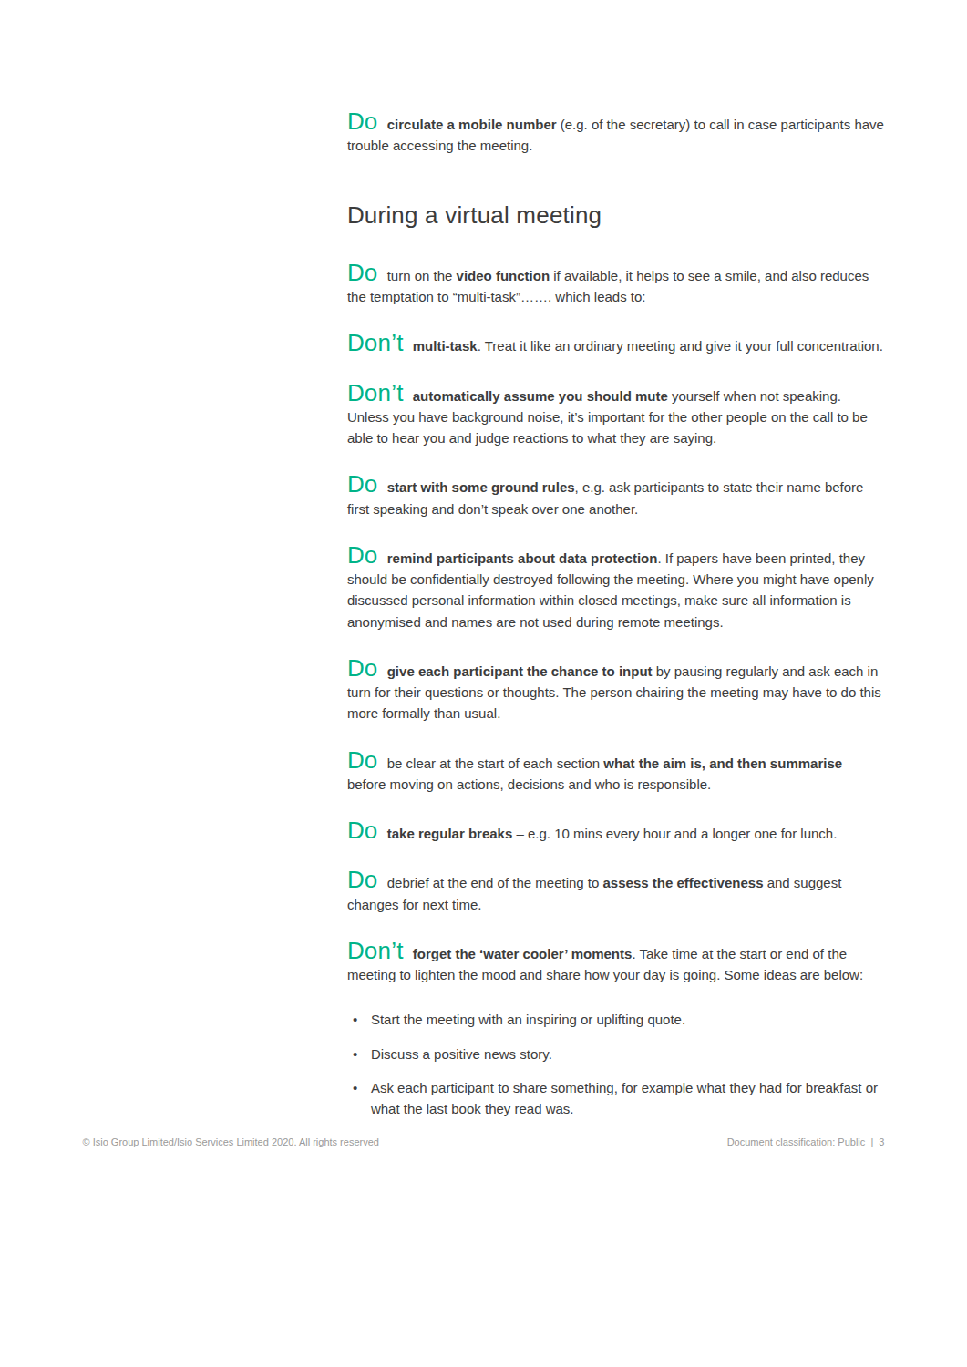Do circulate a mobile number (e.g. of the secretary) to call in case participants have trouble accessing the meeting.
During a virtual meeting
Do turn on the video function if available, it helps to see a smile, and also reduces the temptation to “multi-task”……. which leads to:
Don’t multi-task. Treat it like an ordinary meeting and give it your full concentration.
Don’t automatically assume you should mute yourself when not speaking. Unless you have background noise, it’s important for the other people on the call to be able to hear you and judge reactions to what they are saying.
Do start with some ground rules, e.g. ask participants to state their name before first speaking and don’t speak over one another.
Do remind participants about data protection. If papers have been printed, they should be confidentially destroyed following the meeting. Where you might have openly discussed personal information within closed meetings, make sure all information is anonymised and names are not used during remote meetings.
Do give each participant the chance to input by pausing regularly and ask each in turn for their questions or thoughts. The person chairing the meeting may have to do this more formally than usual.
Do be clear at the start of each section what the aim is, and then summarise before moving on actions, decisions and who is responsible.
Do take regular breaks – e.g. 10 mins every hour and a longer one for lunch.
Do debrief at the end of the meeting to assess the effectiveness and suggest changes for next time.
Don’t forget the ‘water cooler’ moments. Take time at the start or end of the meeting to lighten the mood and share how your day is going. Some ideas are below:
Start the meeting with an inspiring or uplifting quote.
Discuss a positive news story.
Ask each participant to share something, for example what they had for breakfast or what the last book they read was.
© Isio Group Limited/Isio Services Limited 2020. All rights reserved
Document classification: Public | 3